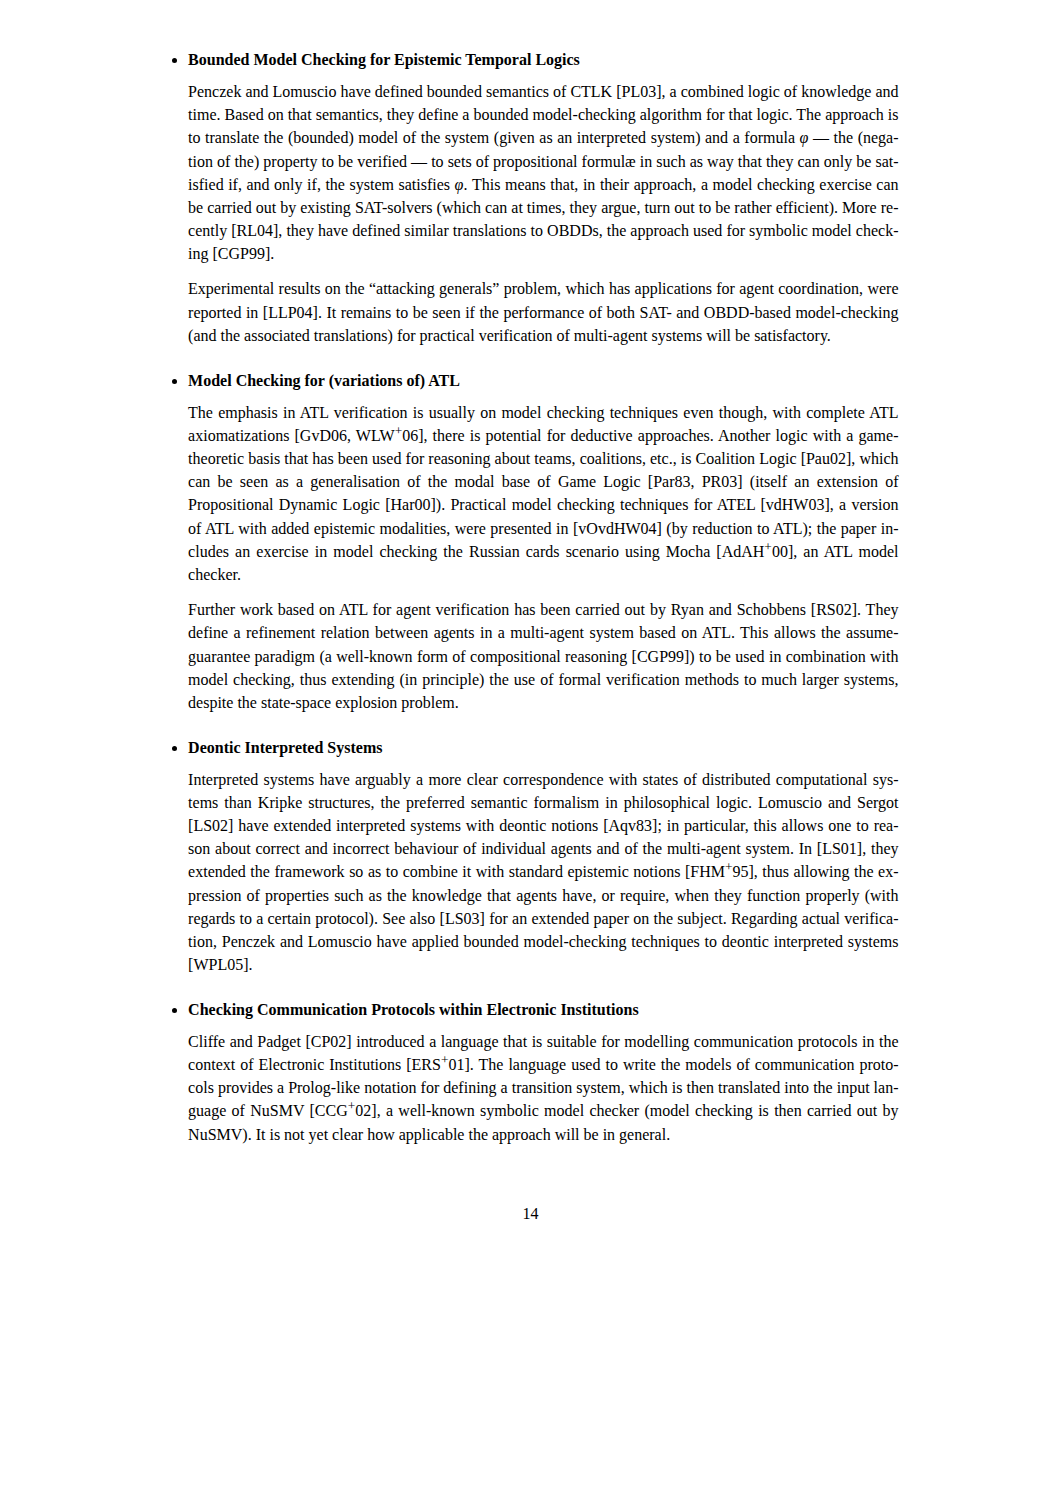Bounded Model Checking for Epistemic Temporal Logics
Penczek and Lomuscio have defined bounded semantics of CTLK [PL03], a combined logic of knowledge and time. Based on that semantics, they define a bounded model-checking algorithm for that logic. The approach is to translate the (bounded) model of the system (given as an interpreted system) and a formula φ — the (negation of the) property to be verified — to sets of propositional formulæ in such as way that they can only be satisfied if, and only if, the system satisfies φ. This means that, in their approach, a model checking exercise can be carried out by existing SAT-solvers (which can at times, they argue, turn out to be rather efficient). More recently [RL04], they have defined similar translations to OBDDs, the approach used for symbolic model checking [CGP99].
Experimental results on the “attacking generals” problem, which has applications for agent coordination, were reported in [LLP04]. It remains to be seen if the performance of both SAT- and OBDD-based model-checking (and the associated translations) for practical verification of multi-agent systems will be satisfactory.
Model Checking for (variations of) ATL
The emphasis in ATL verification is usually on model checking techniques even though, with complete ATL axiomatizations [GvD06, WLW+06], there is potential for deductive approaches. Another logic with a game-theoretic basis that has been used for reasoning about teams, coalitions, etc., is Coalition Logic [Pau02], which can be seen as a generalisation of the modal base of Game Logic [Par83, PR03] (itself an extension of Propositional Dynamic Logic [Har00]). Practical model checking techniques for ATEL [vdHW03], a version of ATL with added epistemic modalities, were presented in [vOvdHW04] (by reduction to ATL); the paper includes an exercise in model checking the Russian cards scenario using Mocha [AdAH+00], an ATL model checker.
Further work based on ATL for agent verification has been carried out by Ryan and Schobbens [RS02]. They define a refinement relation between agents in a multi-agent system based on ATL. This allows the assume-guarantee paradigm (a well-known form of compositional reasoning [CGP99]) to be used in combination with model checking, thus extending (in principle) the use of formal verification methods to much larger systems, despite the state-space explosion problem.
Deontic Interpreted Systems
Interpreted systems have arguably a more clear correspondence with states of distributed computational systems than Kripke structures, the preferred semantic formalism in philosophical logic. Lomuscio and Sergot [LS02] have extended interpreted systems with deontic notions [Aqv83]; in particular, this allows one to reason about correct and incorrect behaviour of individual agents and of the multi-agent system. In [LS01], they extended the framework so as to combine it with standard epistemic notions [FHM+95], thus allowing the expression of properties such as the knowledge that agents have, or require, when they function properly (with regards to a certain protocol). See also [LS03] for an extended paper on the subject. Regarding actual verification, Penczek and Lomuscio have applied bounded model-checking techniques to deontic interpreted systems [WPL05].
Checking Communication Protocols within Electronic Institutions
Cliffe and Padget [CP02] introduced a language that is suitable for modelling communication protocols in the context of Electronic Institutions [ERS+01]. The language used to write the models of communication protocols provides a Prolog-like notation for defining a transition system, which is then translated into the input language of NuSMV [CCG+02], a well-known symbolic model checker (model checking is then carried out by NuSMV). It is not yet clear how applicable the approach will be in general.
14